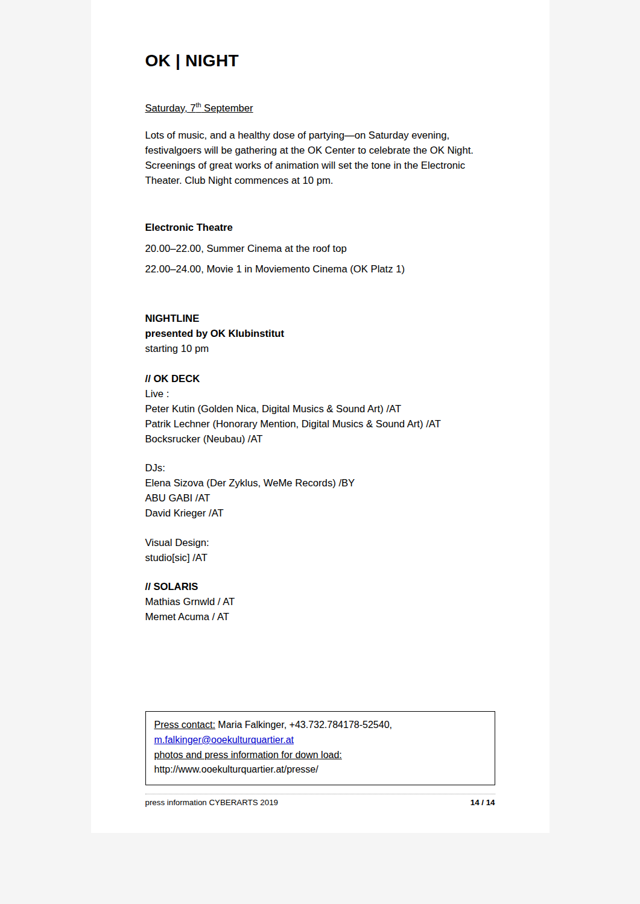OK | NIGHT
Saturday, 7th September
Lots of music, and a healthy dose of partying—on Saturday evening, festivalgoers will be gathering at the OK Center to celebrate the OK Night. Screenings of great works of animation will set the tone in the Electronic Theater. Club Night commences at 10 pm.
Electronic Theatre
20.00–22.00, Summer Cinema at the roof top
22.00–24.00, Movie 1 in Moviemento Cinema (OK Platz 1)
NIGHTLINE
presented by OK Klubinstitut
starting 10 pm
// OK DECK
Live :
Peter Kutin (Golden Nica, Digital Musics & Sound Art) /AT
Patrik Lechner (Honorary Mention, Digital Musics & Sound Art) /AT
Bocksrucker (Neubau) /AT
DJs:
Elena Sizova (Der Zyklus, WeMe Records) /BY
ABU GABI /AT
David Krieger /AT
Visual Design:
studio[sic] /AT
// SOLARIS
Mathias Grnwld / AT
Memet Acuma / AT
Press contact: Maria Falkinger, +43.732.784178-52540, m.falkinger@ooekulturquartier.at
photos and press information for down load: http://www.ooekulturquartier.at/presse/
press information CYBERARTS 2019 14 / 14